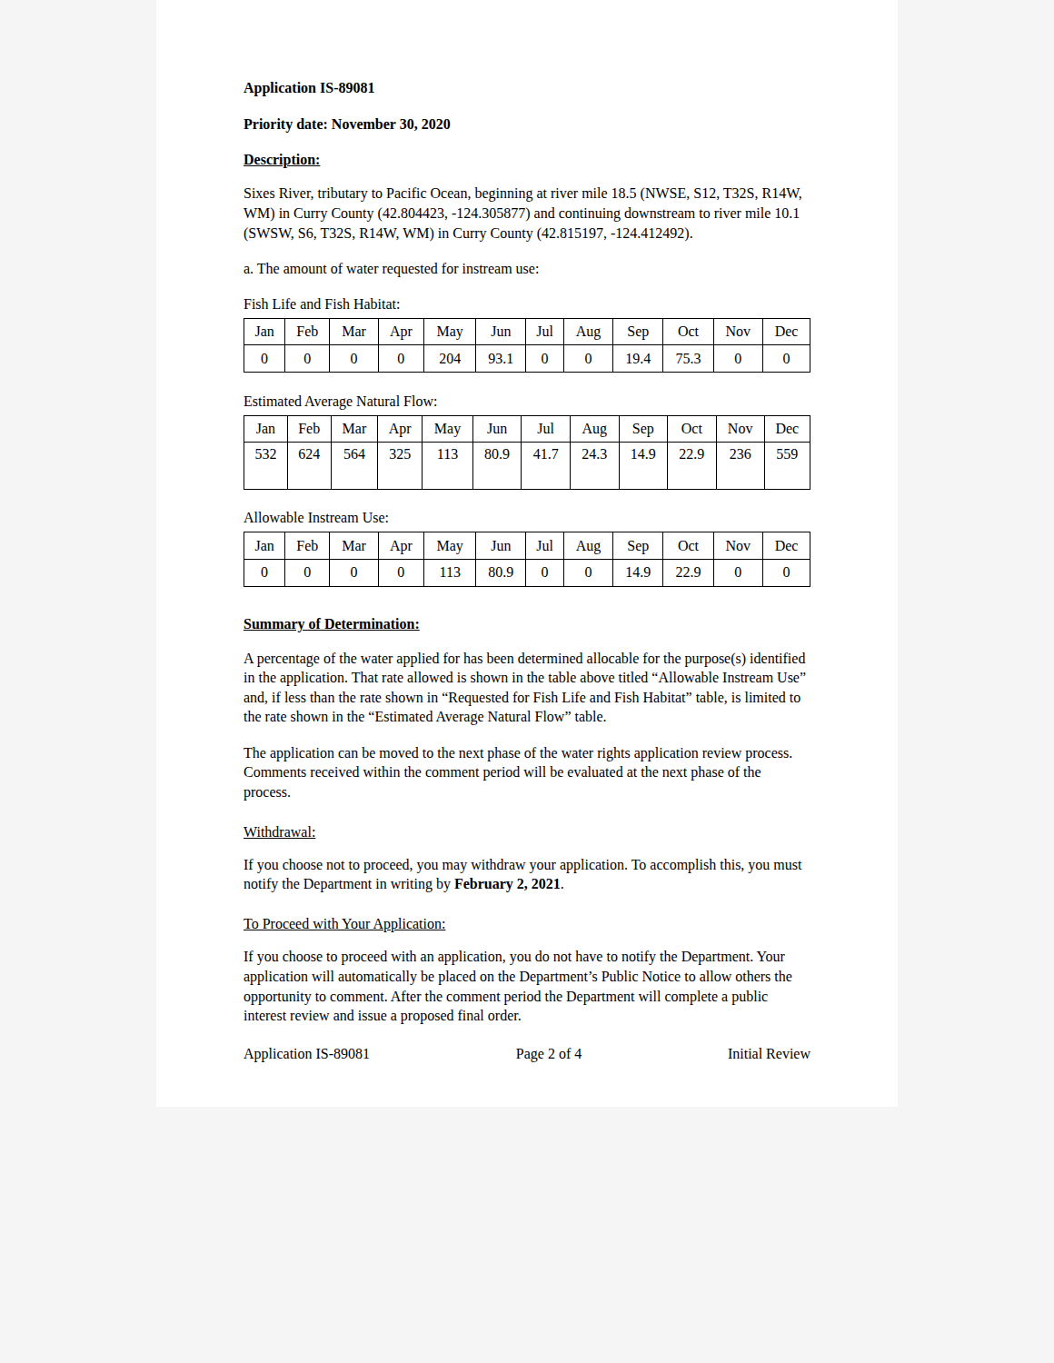Application IS-89081
Priority date: November 30, 2020
Description:
Sixes River, tributary to Pacific Ocean, beginning at river mile 18.5 (NWSE, S12, T32S, R14W, WM) in Curry County (42.804423, -124.305877) and continuing downstream to river mile 10.1 (SWSW, S6, T32S, R14W, WM) in Curry County (42.815197, -124.412492).
a. The amount of water requested for instream use:
Fish Life and Fish Habitat:
| Jan | Feb | Mar | Apr | May | Jun | Jul | Aug | Sep | Oct | Nov | Dec |
| --- | --- | --- | --- | --- | --- | --- | --- | --- | --- | --- | --- |
| 0 | 0 | 0 | 0 | 204 | 93.1 | 0 | 0 | 19.4 | 75.3 | 0 | 0 |
Estimated Average Natural Flow:
| Jan | Feb | Mar | Apr | May | Jun | Jul | Aug | Sep | Oct | Nov | Dec |
| --- | --- | --- | --- | --- | --- | --- | --- | --- | --- | --- | --- |
| 532 | 624 | 564 | 325 | 113 | 80.9 | 41.7 | 24.3 | 14.9 | 22.9 | 236 | 559 |
Allowable Instream Use:
| Jan | Feb | Mar | Apr | May | Jun | Jul | Aug | Sep | Oct | Nov | Dec |
| --- | --- | --- | --- | --- | --- | --- | --- | --- | --- | --- | --- |
| 0 | 0 | 0 | 0 | 113 | 80.9 | 0 | 0 | 14.9 | 22.9 | 0 | 0 |
Summary of Determination:
A percentage of the water applied for has been determined allocable for the purpose(s) identified in the application. That rate allowed is shown in the table above titled “Allowable Instream Use” and, if less than the rate shown in “Requested for Fish Life and Fish Habitat” table, is limited to the rate shown in the “Estimated Average Natural Flow” table.
The application can be moved to the next phase of the water rights application review process. Comments received within the comment period will be evaluated at the next phase of the process.
Withdrawal:
If you choose not to proceed, you may withdraw your application. To accomplish this, you must notify the Department in writing by February 2, 2021.
To Proceed with Your Application:
If you choose to proceed with an application, you do not have to notify the Department. Your application will automatically be placed on the Department’s Public Notice to allow others the opportunity to comment. After the comment period the Department will complete a public interest review and issue a proposed final order.
Application IS-89081 Page 2 of 4 Initial Review